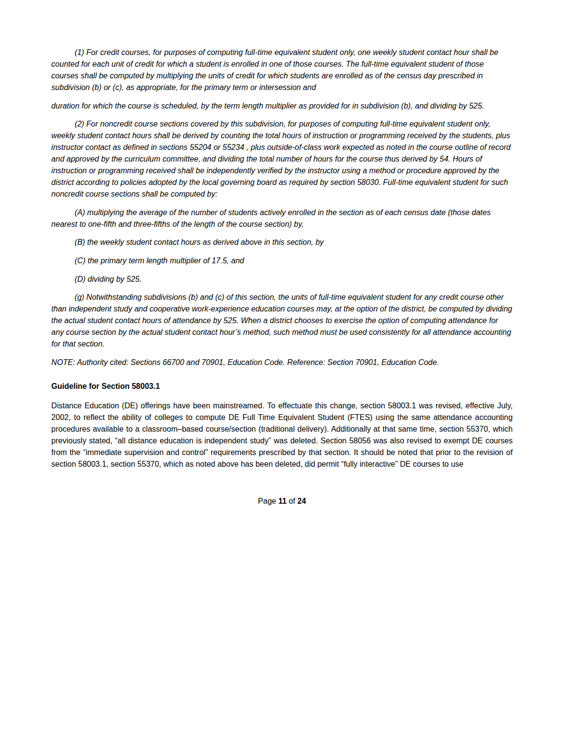(1) For credit courses, for purposes of computing full-time equivalent student only, one weekly student contact hour shall be counted for each unit of credit for which a student is enrolled in one of those courses. The full-time equivalent student of those courses shall be computed by multiplying the units of credit for which students are enrolled as of the census day prescribed in subdivision (b) or (c), as appropriate, for the primary term or intersession and
duration for which the course is scheduled, by the term length multiplier as provided for in subdivision (b), and dividing by 525.
(2) For noncredit course sections covered by this subdivision, for purposes of computing full-time equivalent student only, weekly student contact hours shall be derived by counting the total hours of instruction or programming received by the students, plus instructor contact as defined in sections 55204 or 55234 , plus outside-of-class work expected as noted in the course outline of record and approved by the curriculum committee, and dividing the total number of hours for the course thus derived by 54. Hours of instruction or programming received shall be independently verified by the instructor using a method or procedure approved by the district according to policies adopted by the local governing board as required by section 58030. Full-time equivalent student for such noncredit course sections shall be computed by:
(A) multiplying the average of the number of students actively enrolled in the section as of each census date (those dates nearest to one-fifth and three-fifths of the length of the course section) by,
(B) the weekly student contact hours as derived above in this section, by
(C) the primary term length multiplier of 17.5, and
(D) dividing by 525.
(g) Notwithstanding subdivisions (b) and (c) of this section, the units of full-time equivalent student for any credit course other than independent study and cooperative work-experience education courses may, at the option of the district, be computed by dividing the actual student contact hours of attendance by 525. When a district chooses to exercise the option of computing attendance for any course section by the actual student contact hour’s method, such method must be used consistently for all attendance accounting for that section.
NOTE: Authority cited: Sections 66700 and 70901, Education Code. Reference: Section 70901, Education Code.
Guideline for Section 58003.1
Distance Education (DE) offerings have been mainstreamed. To effectuate this change, section 58003.1 was revised, effective July, 2002, to reflect the ability of colleges to compute DE Full Time Equivalent Student (FTES) using the same attendance accounting procedures available to a classroom–based course/section (traditional delivery). Additionally at that same time, section 55370, which previously stated, “all distance education is independent study” was deleted. Section 58056 was also revised to exempt DE courses from the “immediate supervision and control” requirements prescribed by that section. It should be noted that prior to the revision of section 58003.1, section 55370, which as noted above has been deleted, did permit “fully interactive” DE courses to use
Page 11 of 24